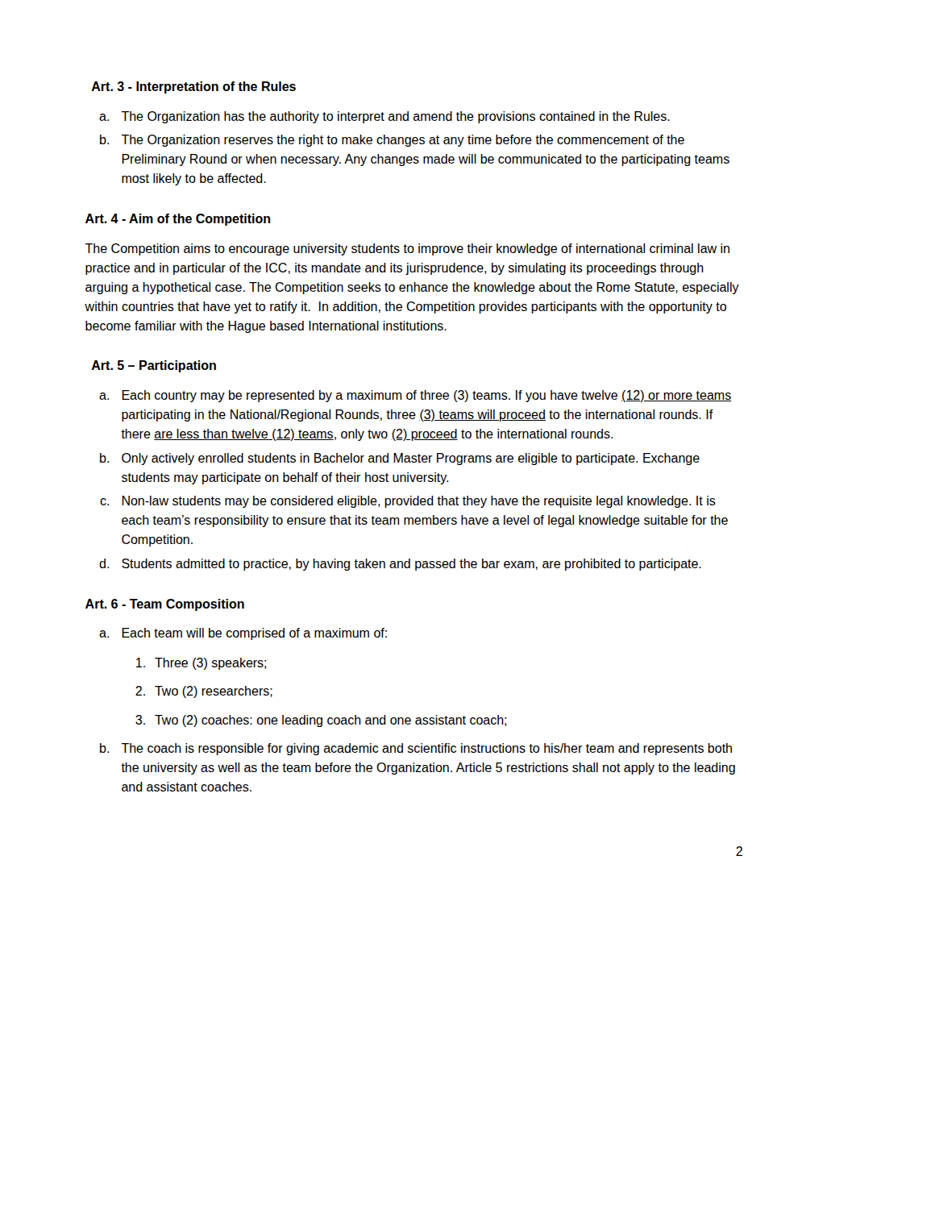Art. 3 - Interpretation of the Rules
The Organization has the authority to interpret and amend the provisions contained in the Rules.
The Organization reserves the right to make changes at any time before the commencement of the Preliminary Round or when necessary. Any changes made will be communicated to the participating teams most likely to be affected.
Art. 4 - Aim of the Competition
The Competition aims to encourage university students to improve their knowledge of international criminal law in practice and in particular of the ICC, its mandate and its jurisprudence, by simulating its proceedings through arguing a hypothetical case. The Competition seeks to enhance the knowledge about the Rome Statute, especially within countries that have yet to ratify it. In addition, the Competition provides participants with the opportunity to become familiar with the Hague based International institutions.
Art. 5 – Participation
Each country may be represented by a maximum of three (3) teams. If you have twelve (12) or more teams participating in the National/Regional Rounds, three (3) teams will proceed to the international rounds. If there are less than twelve (12) teams, only two (2) proceed to the international rounds.
Only actively enrolled students in Bachelor and Master Programs are eligible to participate. Exchange students may participate on behalf of their host university.
Non-law students may be considered eligible, provided that they have the requisite legal knowledge. It is each team’s responsibility to ensure that its team members have a level of legal knowledge suitable for the Competition.
Students admitted to practice, by having taken and passed the bar exam, are prohibited to participate.
Art. 6 - Team Composition
Each team will be comprised of a maximum of:
Three (3) speakers;
Two (2) researchers;
Two (2) coaches: one leading coach and one assistant coach;
The coach is responsible for giving academic and scientific instructions to his/her team and represents both the university as well as the team before the Organization. Article 5 restrictions shall not apply to the leading and assistant coaches.
2